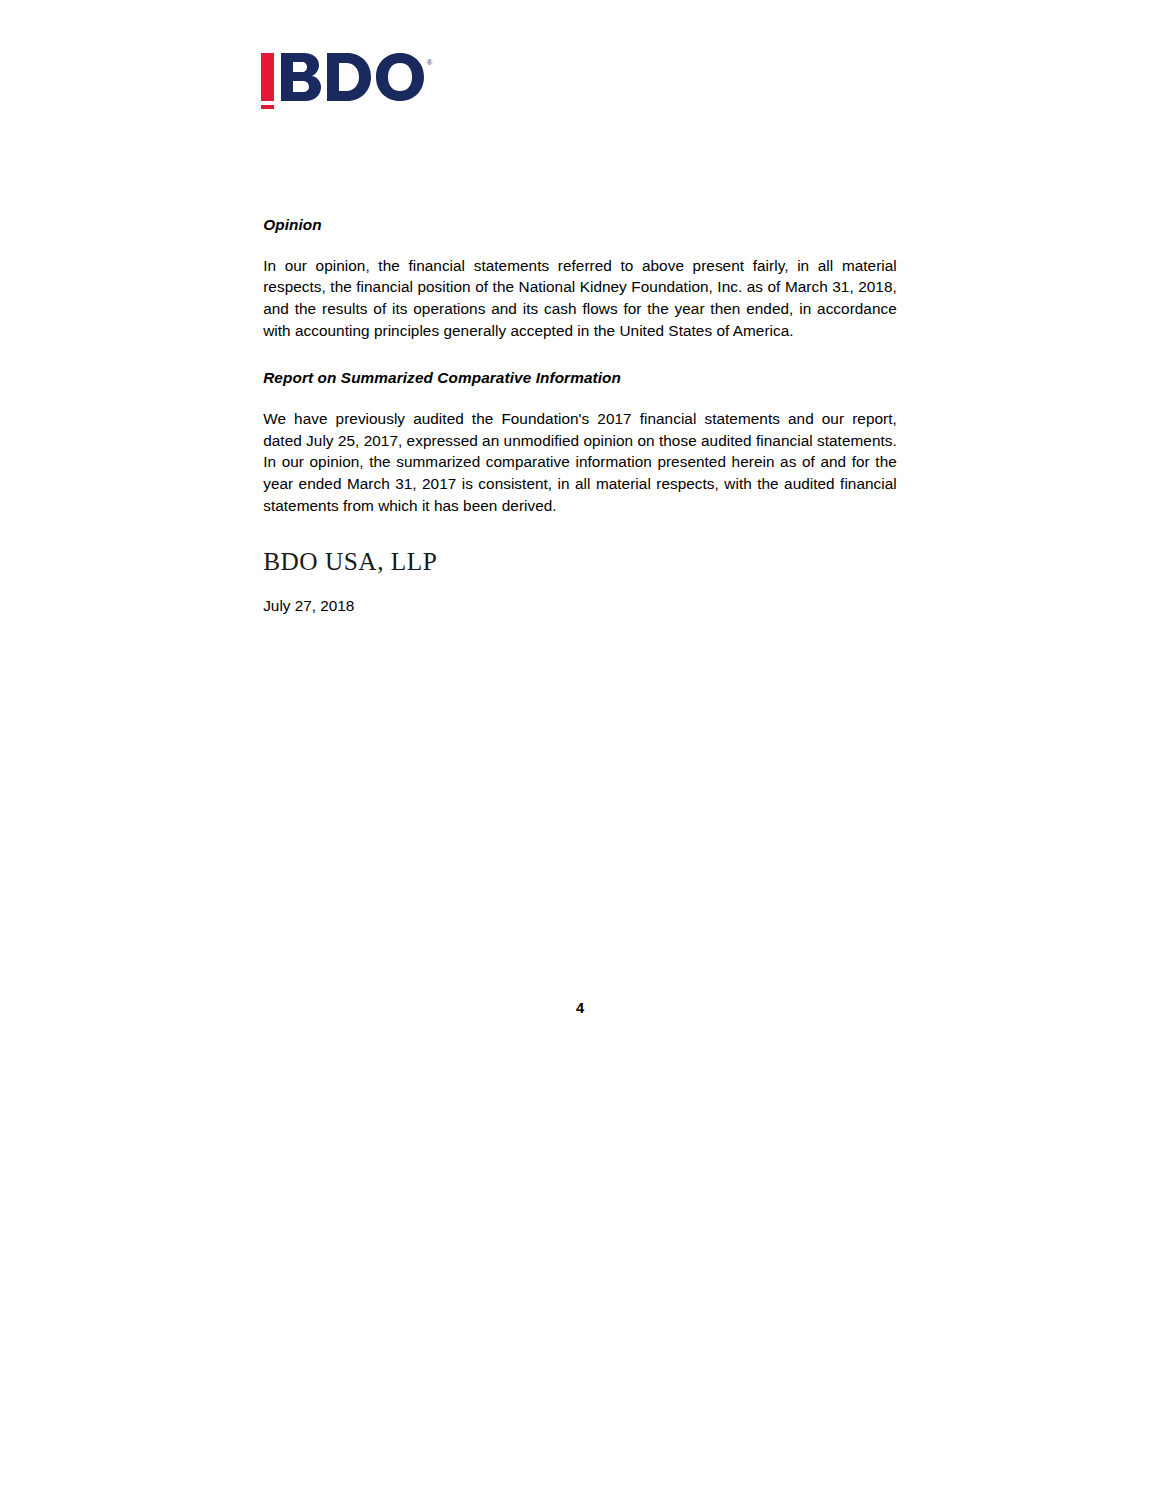®
Opinion
In our opinion, the financial statements referred to above present fairly, in all material respects, the financial position of the National Kidney Foundation, Inc. as of March 31, 2018, and the results of its operations and its cash flows for the year then ended, in accordance with accounting principles generally accepted in the United States of America.
Report on Summarized Comparative Information
We have previously audited the Foundation's 2017 financial statements and our report, dated July 25, 2017, expressed an unmodified opinion on those audited financial statements. In our opinion, the summarized comparative information presented herein as of and for the year ended March 31, 2017 is consistent, in all material respects, with the audited financial statements from which it has been derived.
BDO USA, LLP
July 27, 2018
4